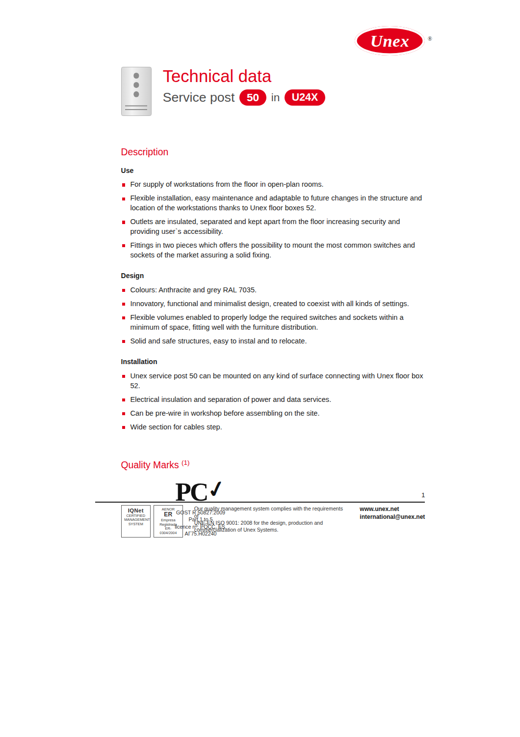Unex®
Technical data
Service post 50 in U24X
Description
Use
For supply of workstations from the floor in open-plan rooms.
Flexible installation, easy maintenance and adaptable to future changes in the structure and location of the workstations thanks to Unex floor boxes 52.
Outlets are insulated, separated and kept apart from the floor increasing security and providing user`s accessibility.
Fittings in two pieces which offers the possibility to mount the most common switches and sockets of the market assuring a solid fixing.
Design
Colours: Anthracite and grey RAL 7035.
Innovatory, functional and minimalist design, created to coexist with all kinds of settings.
Flexible volumes enabled to properly lodge the required switches and sockets within a minimum of space, fitting well with the furniture distribution.
Solid and safe structures, easy to instal and to relocate.
Installation
Unex service post 50 can be mounted on any kind of surface connecting with Unex floor box 52.
Electrical insulation and separation of power and data services.
Can be pre-wire in workshop before assembling on the site.
Wide section for cables step.
Quality Marks (1)
PC✓
GOST R 50827:2009
Part 1 to 5
licence nº: POCC. ES.
АГ75.Н02240
1
IQNet CERTIFIED
MANAGEMENT SYSTEM
AENOR ER Empresa
Registrada
ER-0304/2004
Our quality management system complies with the requirements of
UNE-EN ISO 9001: 2008 for the design, production and
commercialization of Unex Systems.
www.unex.net
international@unex.net